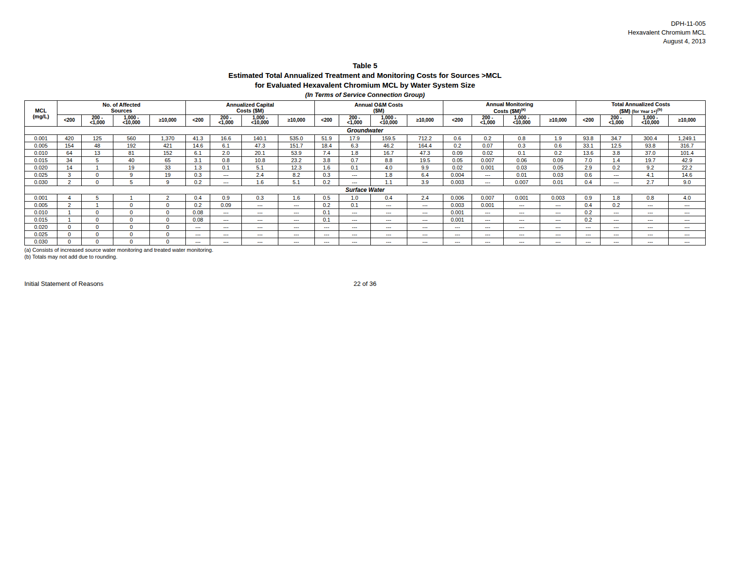DPH-11-005
Hexavalent Chromium MCL
August 4, 2013
Table 5
Estimated Total Annualized Treatment and Monitoring Costs for Sources >MCL
for Evaluated Hexavalent Chromium MCL by Water System Size
(In Terms of Service Connection Group)
| MCL (mg/L) | No. of Affected Sources | Annualized Capital Costs ($M) | Annual O&M Costs ($M) | Annual Monitoring Costs ($M) (a) | Total Annualized Costs ($M) (for Year 1+) (b) |
| --- | --- | --- | --- | --- | --- |
| <200 | 200 - <1,000 | 1,000 - <10,000 | ≥10,000 | <200 | 200 - <1,000 | 1,000 - <10,000 | ≥10,000 | <200 | 200 - <1,000 | 1,000 - <10,000 | ≥10,000 | <200 | 200 - <1,000 | 1,000 - <10,000 | ≥10,000 | <200 | 200 - <1,000 | 1,000 - <10,000 | ≥10,000 |
| Groundwater |
| 0.001 | 420 | 125 | 560 | 1,370 | 41.3 | 16.6 | 140.1 | 535.0 | 51.9 | 17.9 | 159.5 | 712.2 | 0.6 | 0.2 | 0.8 | 1.9 | 93.8 | 34.7 | 300.4 | 1,249.1 |
| 0.005 | 154 | 48 | 192 | 421 | 14.6 | 6.1 | 47.3 | 151.7 | 18.4 | 6.3 | 46.2 | 164.4 | 0.2 | 0.07 | 0.3 | 0.6 | 33.1 | 12.5 | 93.8 | 316.7 |
| 0.010 | 64 | 13 | 81 | 152 | 6.1 | 2.0 | 20.1 | 53.9 | 7.4 | 1.8 | 16.7 | 47.3 | 0.09 | 0.02 | 0.1 | 0.2 | 13.6 | 3.8 | 37.0 | 101.4 |
| 0.015 | 34 | 5 | 40 | 65 | 3.1 | 0.8 | 10.8 | 23.2 | 3.8 | 0.7 | 8.8 | 19.5 | 0.05 | 0.007 | 0.06 | 0.09 | 7.0 | 1.4 | 19.7 | 42.9 |
| 0.020 | 14 | 1 | 19 | 33 | 1.3 | 0.1 | 5.1 | 12.3 | 1.6 | 0.1 | 4.0 | 9.9 | 0.02 | 0.001 | 0.03 | 0.05 | 2.9 | 0.2 | 9.2 | 22.2 |
| 0.025 | 3 | 0 | 9 | 19 | 0.3 | --- | 2.4 | 8.2 | 0.3 | --- | 1.8 | 6.4 | 0.004 | --- | 0.01 | 0.03 | 0.6 | --- | 4.1 | 14.6 |
| 0.030 | 2 | 0 | 5 | 9 | 0.2 | --- | 1.6 | 5.1 | 0.2 | --- | 1.1 | 3.9 | 0.003 | --- | 0.007 | 0.01 | 0.4 | --- | 2.7 | 9.0 |
| Surface Water |
| 0.001 | 4 | 5 | 1 | 2 | 0.4 | 0.9 | 0.3 | 1.6 | 0.5 | 1.0 | 0.4 | 2.4 | 0.006 | 0.007 | 0.001 | 0.003 | 0.9 | 1.8 | 0.8 | 4.0 |
| 0.005 | 2 | 1 | 0 | 0 | 0.2 | 0.09 | --- | --- | 0.2 | 0.1 | --- | --- | 0.003 | 0.001 | --- | --- | 0.4 | 0.2 | --- | --- |
| 0.010 | 1 | 0 | 0 | 0 | 0.08 | --- | --- | --- | 0.1 | --- | --- | --- | 0.001 | --- | --- | --- | 0.2 | --- | --- | --- |
| 0.015 | 1 | 0 | 0 | 0 | 0.08 | --- | --- | --- | 0.1 | --- | --- | --- | 0.001 | --- | --- | --- | 0.2 | --- | --- | --- |
| 0.020 | 0 | 0 | 0 | 0 | --- | --- | --- | --- | --- | --- | --- | --- | --- | --- | --- | --- | --- | --- | --- | --- |
| 0.025 | 0 | 0 | 0 | 0 | --- | --- | --- | --- | --- | --- | --- | --- | --- | --- | --- | --- | --- | --- | --- | --- |
| 0.030 | 0 | 0 | 0 | 0 | --- | --- | --- | --- | --- | --- | --- | --- | --- | --- | --- | --- | --- | --- | --- | --- |
(a) Consists of increased source water monitoring and treated water monitoring.
(b) Totals may not add due to rounding.
Initial Statement of Reasons 22 of 36